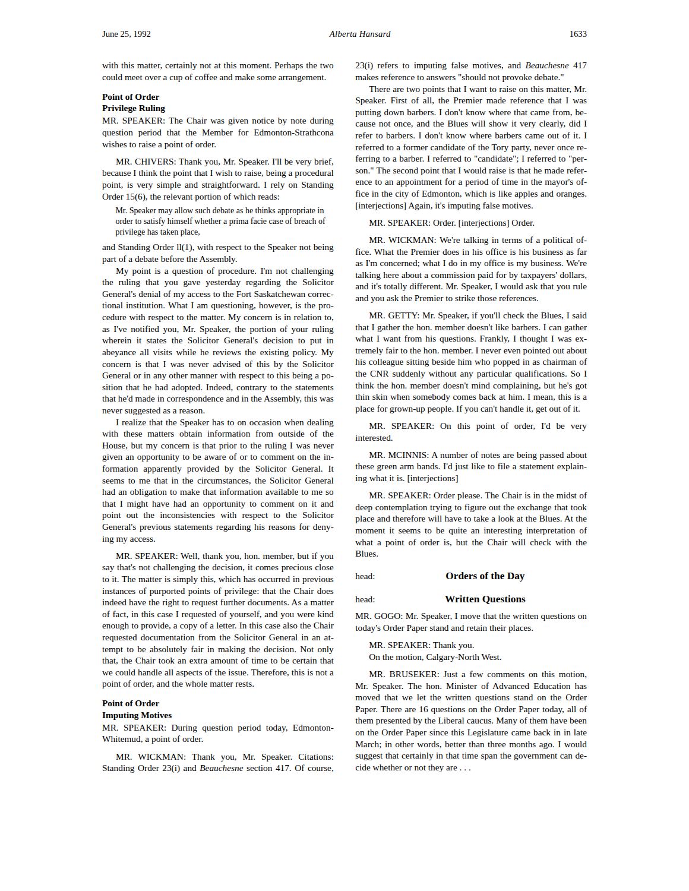June 25, 1992 Alberta Hansard 1633
with this matter, certainly not at this moment. Perhaps the two could meet over a cup of coffee and make some arrangement.
Point of OrderPrivilege Ruling
MR. SPEAKER: The Chair was given notice by note during question period that the Member for Edmonton-Strathcona wishes to raise a point of order.
MR. CHIVERS: Thank you, Mr. Speaker. I'll be very brief, because I think the point that I wish to raise, being a procedural point, is very simple and straightforward. I rely on Standing Order 15(6), the relevant portion of which reads:
Mr. Speaker may allow such debate as he thinks appropriate in order to satisfy himself whether a prima facie case of breach of privilege has taken place,
and Standing Order ll(1), with respect to the Speaker not being part of a debate before the Assembly.
My point is a question of procedure. I'm not challenging the ruling that you gave yesterday regarding the Solicitor General's denial of my access to the Fort Saskatchewan correctional institution. What I am questioning, however, is the procedure with respect to the matter. My concern is in relation to, as I've notified you, Mr. Speaker, the portion of your ruling wherein it states the Solicitor General's decision to put in abeyance all visits while he reviews the existing policy. My concern is that I was never advised of this by the Solicitor General or in any other manner with respect to this being a position that he had adopted. Indeed, contrary to the statements that he'd made in correspondence and in the Assembly, this was never suggested as a reason.
I realize that the Speaker has to on occasion when dealing with these matters obtain information from outside of the House, but my concern is that prior to the ruling I was never given an opportunity to be aware of or to comment on the information apparently provided by the Solicitor General. It seems to me that in the circumstances, the Solicitor General had an obligation to make that information available to me so that I might have had an opportunity to comment on it and point out the inconsistencies with respect to the Solicitor General's previous statements regarding his reasons for denying my access.
MR. SPEAKER: Well, thank you, hon. member, but if you say that's not challenging the decision, it comes precious close to it. The matter is simply this, which has occurred in previous instances of purported points of privilege: that the Chair does indeed have the right to request further documents. As a matter of fact, in this case I requested of yourself, and you were kind enough to provide, a copy of a letter. In this case also the Chair requested documentation from the Solicitor General in an attempt to be absolutely fair in making the decision. Not only that, the Chair took an extra amount of time to be certain that we could handle all aspects of the issue. Therefore, this is not a point of order, and the whole matter rests.
Point of OrderImputing Motives
MR. SPEAKER: During question period today, Edmonton-Whitemud, a point of order.
MR. WICKMAN: Thank you, Mr. Speaker. Citations: Standing Order 23(i) and Beauchesne section 417. Of course, 23(i) refers to imputing false motives, and Beauchesne 417 makes reference to answers "should not provoke debate."
There are two points that I want to raise on this matter, Mr. Speaker. First of all, the Premier made reference that I was putting down barbers. I don't know where that came from, because not once, and the Blues will show it very clearly, did I refer to barbers. I don't know where barbers came out of it. I referred to a former candidate of the Tory party, never once referring to a barber. I referred to "candidate"; I referred to "person." The second point that I would raise is that he made reference to an appointment for a period of time in the mayor's office in the city of Edmonton, which is like apples and oranges. [interjections] Again, it's imputing false motives.
MR. SPEAKER: Order. [interjections] Order.
MR. WICKMAN: We're talking in terms of a political office. What the Premier does in his office is his business as far as I'm concerned; what I do in my office is my business. We're talking here about a commission paid for by taxpayers' dollars, and it's totally different. Mr. Speaker, I would ask that you rule and you ask the Premier to strike those references.
MR. GETTY: Mr. Speaker, if you'll check the Blues, I said that I gather the hon. member doesn't like barbers. I can gather what I want from his questions. Frankly, I thought I was extremely fair to the hon. member. I never even pointed out about his colleague sitting beside him who popped in as chairman of the CNR suddenly without any particular qualifications. So I think the hon. member doesn't mind complaining, but he's got thin skin when somebody comes back at him. I mean, this is a place for grown-up people. If you can't handle it, get out of it.
MR. SPEAKER: On this point of order, I'd be very interested.
MR. McINNIS: A number of notes are being passed about these green arm bands. I'd just like to file a statement explaining what it is. [interjections]
MR. SPEAKER: Order please. The Chair is in the midst of deep contemplation trying to figure out the exchange that took place and therefore will have to take a look at the Blues. At the moment it seems to be quite an interesting interpretation of what a point of order is, but the Chair will check with the Blues.
head: Orders of the Day
head: Written Questions
MR. GOGO: Mr. Speaker, I move that the written questions on today's Order Paper stand and retain their places.
MR. SPEAKER: Thank you.
On the motion, Calgary-North West.
MR. BRUSEKER: Just a few comments on this motion, Mr. Speaker. The hon. Minister of Advanced Education has moved that we let the written questions stand on the Order Paper. There are 16 questions on the Order Paper today, all of them presented by the Liberal caucus. Many of them have been on the Order Paper since this Legislature came back in in late March; in other words, better than three months ago. I would suggest that certainly in that time span the government can decide whether or not they are . . .